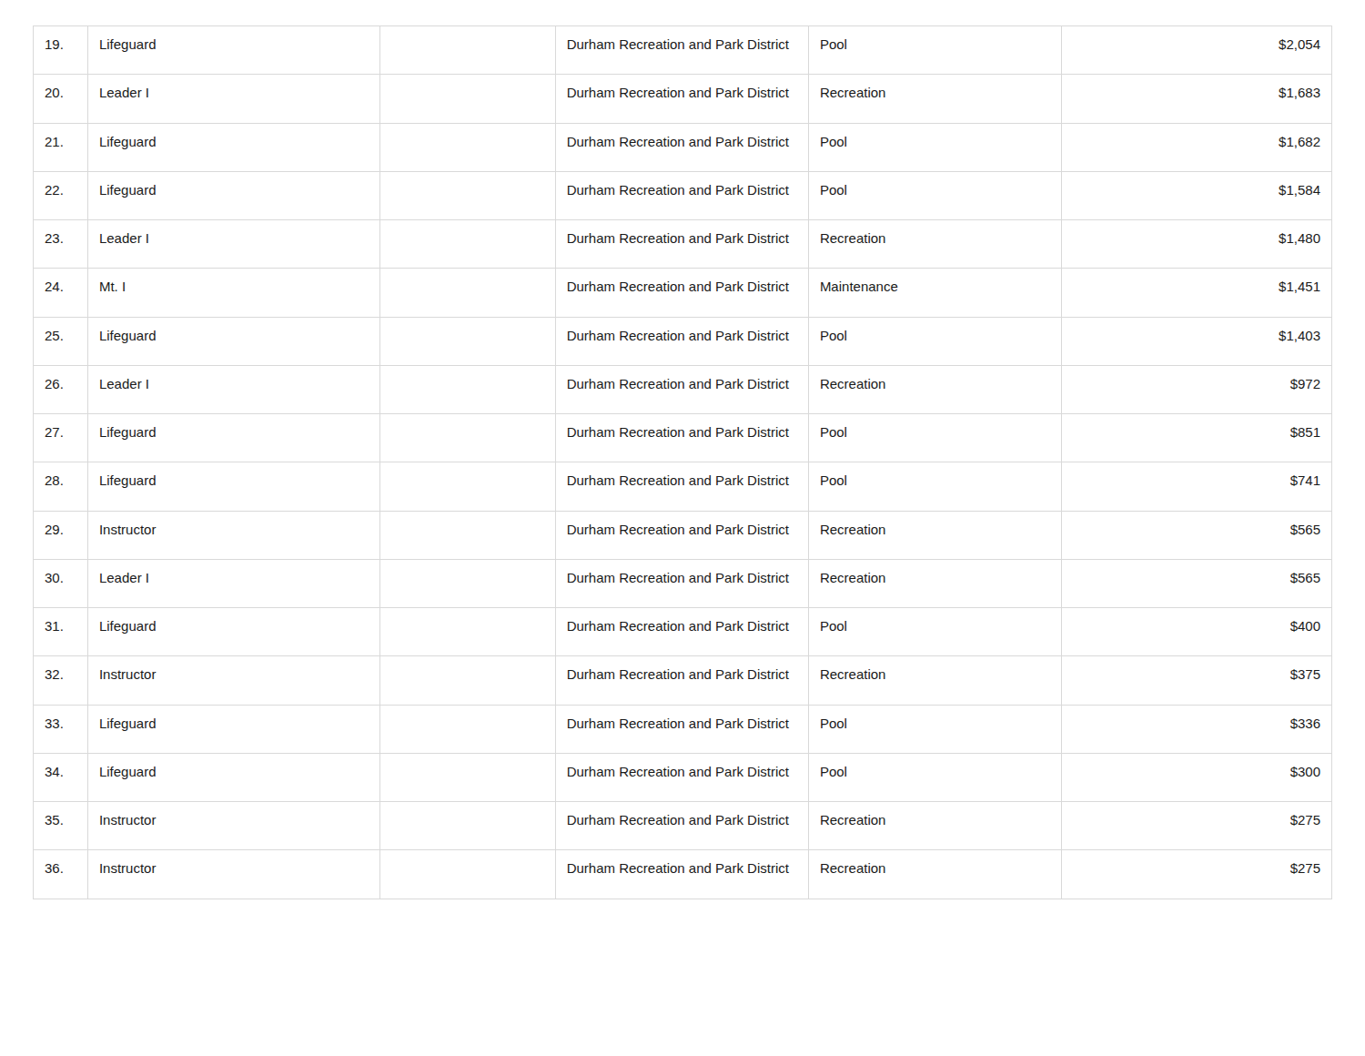| 19. | Lifeguard | | Durham Recreation and Park District | Pool | $2,054 |
| 20. | Leader I | | Durham Recreation and Park District | Recreation | $1,683 |
| 21. | Lifeguard | | Durham Recreation and Park District | Pool | $1,682 |
| 22. | Lifeguard | | Durham Recreation and Park District | Pool | $1,584 |
| 23. | Leader I | | Durham Recreation and Park District | Recreation | $1,480 |
| 24. | Mt. I | | Durham Recreation and Park District | Maintenance | $1,451 |
| 25. | Lifeguard | | Durham Recreation and Park District | Pool | $1,403 |
| 26. | Leader I | | Durham Recreation and Park District | Recreation | $972 |
| 27. | Lifeguard | | Durham Recreation and Park District | Pool | $851 |
| 28. | Lifeguard | | Durham Recreation and Park District | Pool | $741 |
| 29. | Instructor | | Durham Recreation and Park District | Recreation | $565 |
| 30. | Leader I | | Durham Recreation and Park District | Recreation | $565 |
| 31. | Lifeguard | | Durham Recreation and Park District | Pool | $400 |
| 32. | Instructor | | Durham Recreation and Park District | Recreation | $375 |
| 33. | Lifeguard | | Durham Recreation and Park District | Pool | $336 |
| 34. | Lifeguard | | Durham Recreation and Park District | Pool | $300 |
| 35. | Instructor | | Durham Recreation and Park District | Recreation | $275 |
| 36. | Instructor | | Durham Recreation and Park District | Recreation | $275 |